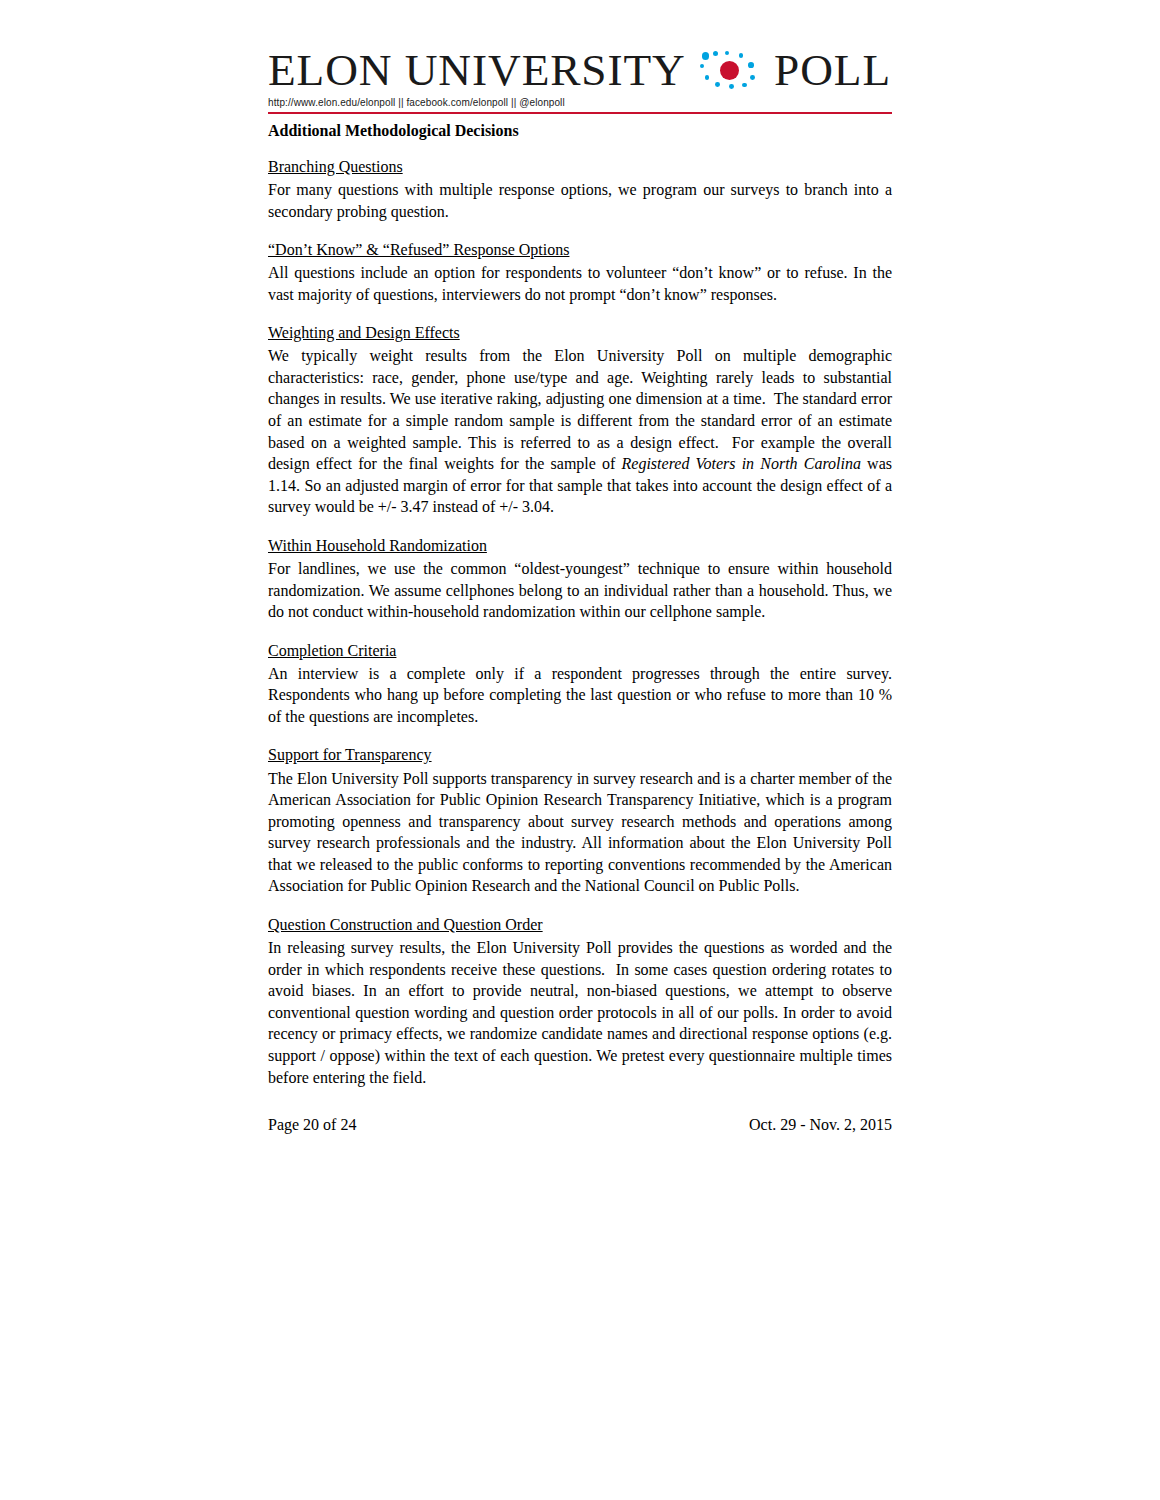ELON UNIVERSITY POLL
http://www.elon.edu/elonpoll || facebook.com/elonpoll || @elonpoll
Additional Methodological Decisions
Branching Questions
For many questions with multiple response options, we program our surveys to branch into a secondary probing question.
“Don’t Know” & “Refused” Response Options
All questions include an option for respondents to volunteer “don’t know” or to refuse. In the vast majority of questions, interviewers do not prompt “don’t know” responses.
Weighting and Design Effects
We typically weight results from the Elon University Poll on multiple demographic characteristics: race, gender, phone use/type and age. Weighting rarely leads to substantial changes in results. We use iterative raking, adjusting one dimension at a time. The standard error of an estimate for a simple random sample is different from the standard error of an estimate based on a weighted sample. This is referred to as a design effect. For example the overall design effect for the final weights for the sample of Registered Voters in North Carolina was 1.14. So an adjusted margin of error for that sample that takes into account the design effect of a survey would be +/- 3.47 instead of +/- 3.04.
Within Household Randomization
For landlines, we use the common “oldest-youngest” technique to ensure within household randomization. We assume cellphones belong to an individual rather than a household. Thus, we do not conduct within-household randomization within our cellphone sample.
Completion Criteria
An interview is a complete only if a respondent progresses through the entire survey. Respondents who hang up before completing the last question or who refuse to more than 10 % of the questions are incompletes.
Support for Transparency
The Elon University Poll supports transparency in survey research and is a charter member of the American Association for Public Opinion Research Transparency Initiative, which is a program promoting openness and transparency about survey research methods and operations among survey research professionals and the industry. All information about the Elon University Poll that we released to the public conforms to reporting conventions recommended by the American Association for Public Opinion Research and the National Council on Public Polls.
Question Construction and Question Order
In releasing survey results, the Elon University Poll provides the questions as worded and the order in which respondents receive these questions. In some cases question ordering rotates to avoid biases. In an effort to provide neutral, non-biased questions, we attempt to observe conventional question wording and question order protocols in all of our polls. In order to avoid recency or primacy effects, we randomize candidate names and directional response options (e.g. support / oppose) within the text of each question. We pretest every questionnaire multiple times before entering the field.
Page 20 of 24 Oct. 29 - Nov. 2, 2015